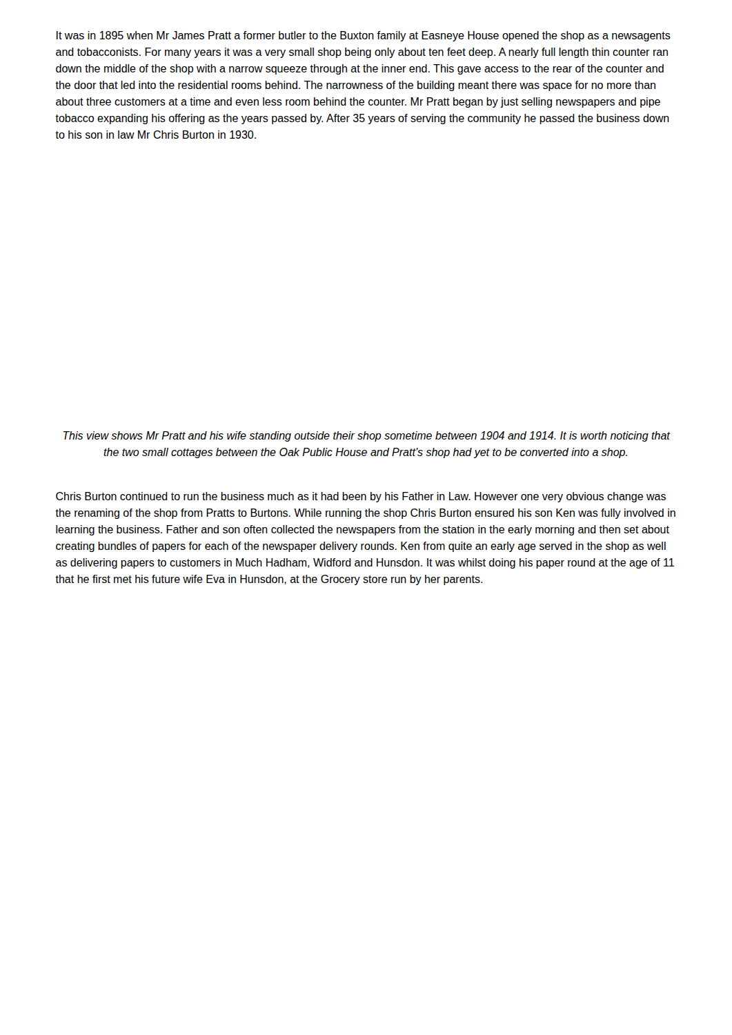It was in 1895 when Mr James Pratt a former butler to the Buxton family at Easneye House opened the shop as a newsagents and tobacconists. For many years it was a very small shop being only about ten feet deep. A nearly full length thin counter ran down the middle of the shop with a narrow squeeze through at the inner end. This gave access to the rear of the counter and the door that led into the residential rooms behind. The narrowness of the building meant there was space for no more than about three customers at a time and even less room behind the counter. Mr Pratt began by just selling newspapers and pipe tobacco expanding his offering as the years passed by. After 35 years of serving the community he passed the business down to his son in law Mr Chris Burton in 1930.
This view shows Mr Pratt and his wife standing outside their shop sometime between 1904 and 1914. It is worth noticing that the two small cottages between the Oak Public House and Pratt's shop had yet to be converted into a shop.
Chris Burton continued to run the business much as it had been by his Father in Law. However one very obvious change was the renaming of the shop from Pratts to Burtons. While running the shop Chris Burton ensured his son Ken was fully involved in learning the business. Father and son often collected the newspapers from the station in the early morning and then set about creating bundles of papers for each of the newspaper delivery rounds. Ken from quite an early age served in the shop as well as delivering papers to customers in Much Hadham, Widford and Hunsdon. It was whilst doing his paper round at the age of 11 that he first met his future wife Eva in Hunsdon, at the Grocery store run by her parents.